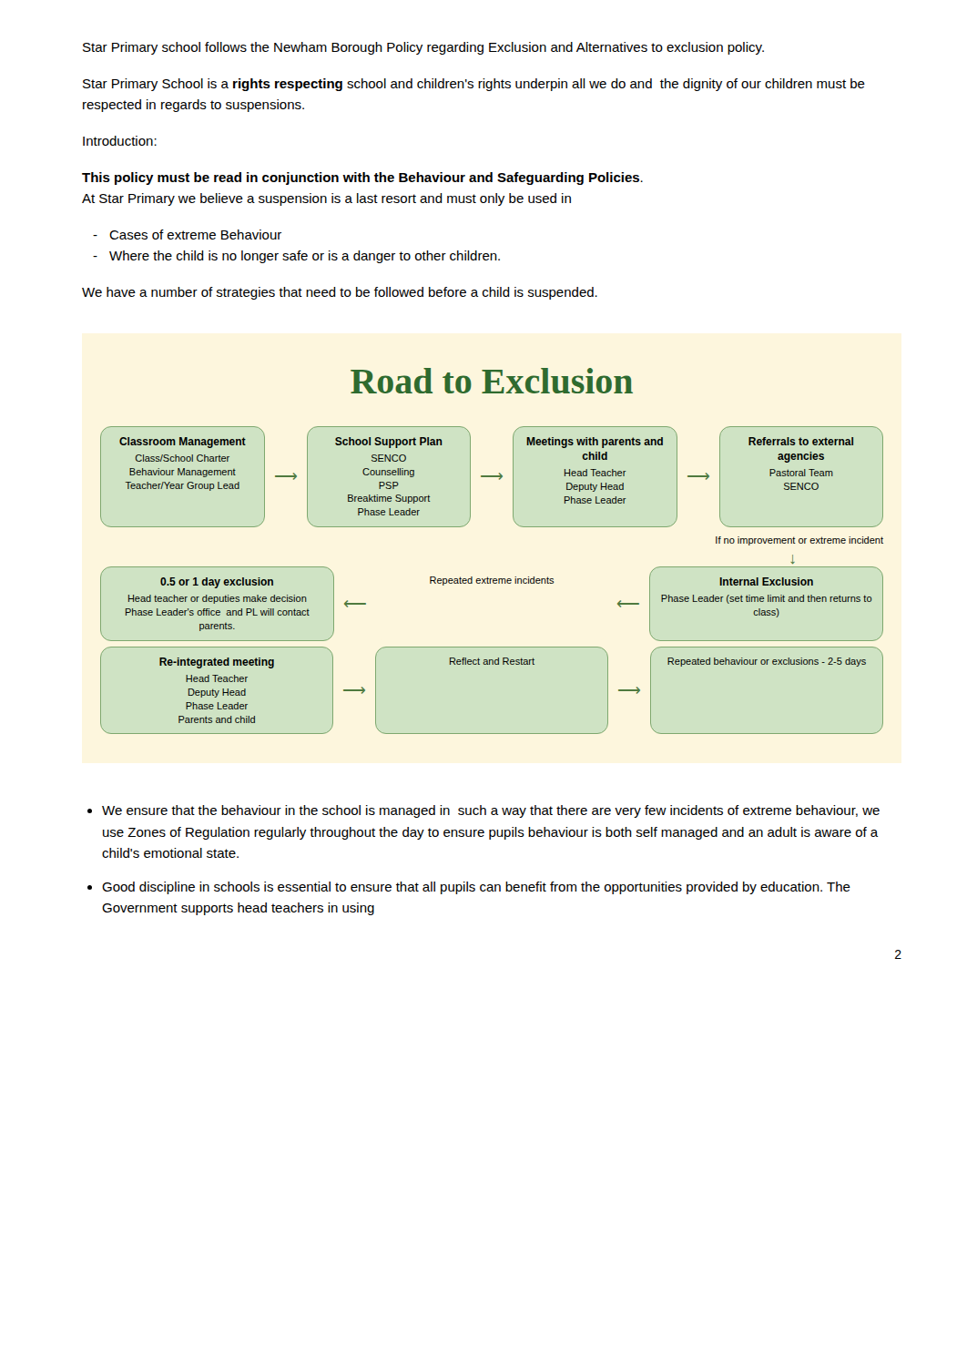Star Primary school follows the Newham Borough Policy regarding Exclusion and Alternatives to exclusion policy.
Star Primary School is a rights respecting school and children's rights underpin all we do and the dignity of our children must be respected in regards to suspensions.
Introduction:
This policy must be read in conjunction with the Behaviour and Safeguarding Policies.
At Star Primary we believe a suspension is a last resort and must only be used in
Cases of extreme Behaviour
Where the child is no longer safe or is a danger to other children.
We have a number of strategies that need to be followed before a child is suspended.
Road to Exclusion
Classroom Management Class/School Charter
Behaviour Management
Teacher/Year Group Lead
⟶
School Support Plan SENCO
Counselling
PSP
Breaktime Support
Phase Leader
⟶
Meetings with parents and child Head Teacher
Deputy Head
Phase Leader
⟶
Referrals to external agencies Pastoral Team
SENCO
If no improvement or extreme incident
↓
0.5 or 1 day exclusion Head teacher or deputies make decision
Phase Leader's office and PL will contact parents.
⟵
Repeated extreme incidents
⟵
Internal Exclusion Phase Leader (set time limit and then returns to class)
Re-integrated meeting Head Teacher
Deputy Head
Phase Leader
Parents and child
⟶
Reflect and Restart
⟶
Repeated behaviour or exclusions - 2-5 days
We ensure that the behaviour in the school is managed in such a way that there are very few incidents of extreme behaviour, we use Zones of Regulation regularly throughout the day to ensure pupils behaviour is both self managed and an adult is aware of a child's emotional state.
Good discipline in schools is essential to ensure that all pupils can benefit from the opportunities provided by education. The Government supports head teachers in using
2